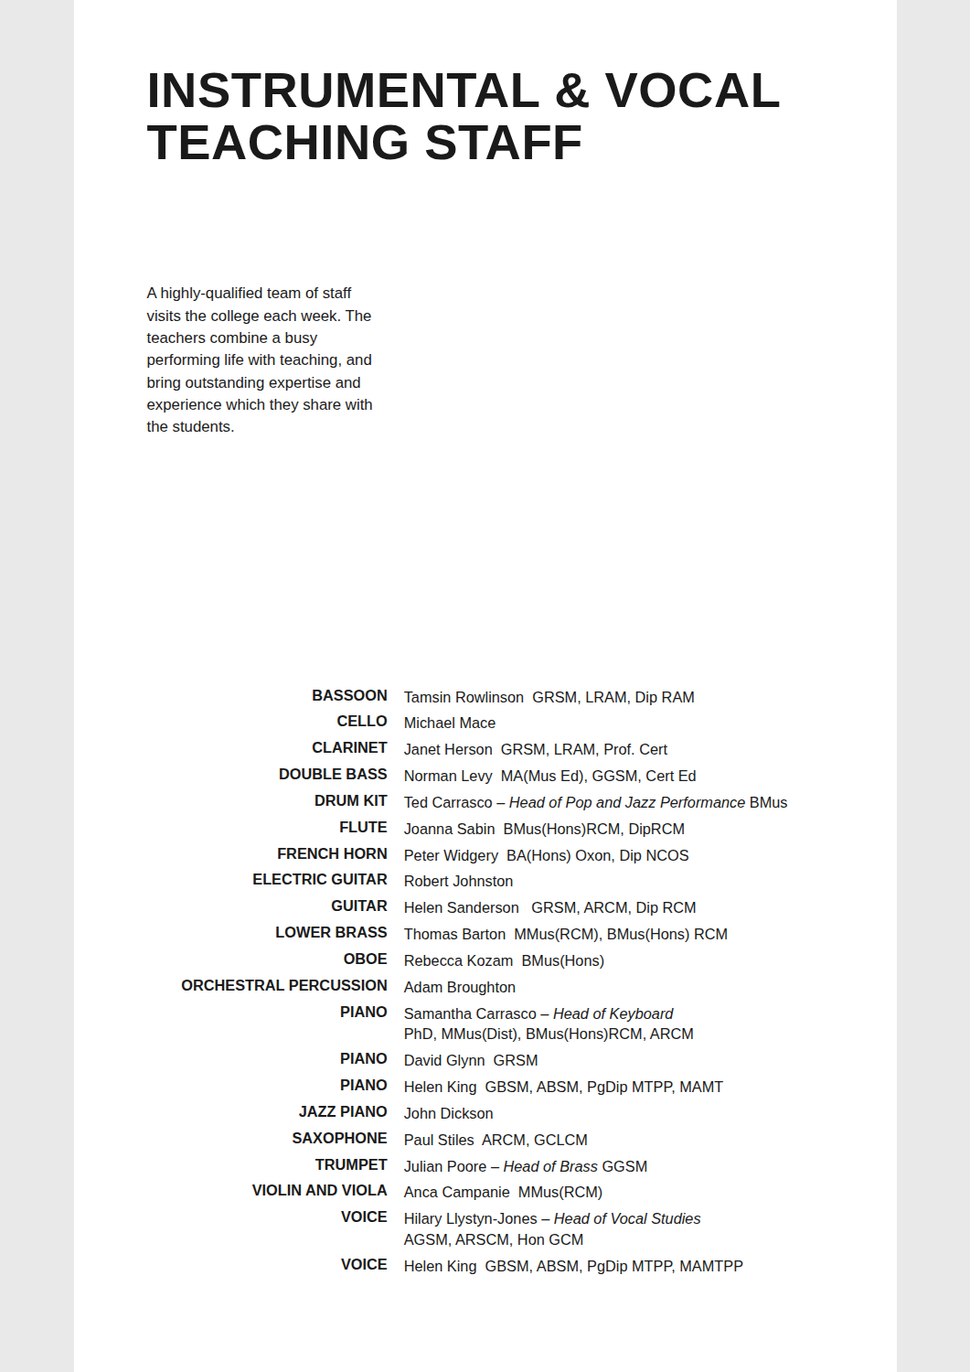Instrumental & Vocal
Teaching Staff
A highly-qualified team of staff visits the college each week. The teachers combine a busy performing life with teaching, and bring outstanding expertise and experience which they share with the students.
| Bassoon | Tamsin Rowlinson GRSM, LRAM, Dip RAM |
| Cello | Michael Mace |
| Clarinet | Janet Herson GRSM, LRAM, Prof. Cert |
| Double Bass | Norman Levy MA(Mus Ed), GGSM, Cert Ed |
| Drum Kit | Ted Carrasco – Head of Pop and Jazz Performance BMus |
| Flute | Joanna Sabin BMus(Hons)RCM, DipRCM |
| French Horn | Peter Widgery BA(Hons) Oxon, Dip NCOS |
| Electric Guitar | Robert Johnston |
| Guitar | Helen Sanderson GRSM, ARCM, Dip RCM |
| Lower Brass | Thomas Barton MMus(RCM), BMus(Hons) RCM |
| Oboe | Rebecca Kozam BMus(Hons) |
| Orchestral Percussion | Adam Broughton |
| Piano | Samantha Carrasco – Head of Keyboard PhD, MMus(Dist), BMus(Hons)RCM, ARCM |
| Piano | David Glynn GRSM |
| Piano | Helen King GBSM, ABSM, PgDip MTPP, MAMT |
| Jazz Piano | John Dickson |
| Saxophone | Paul Stiles ARCM, GCLCM |
| Trumpet | Julian Poore – Head of Brass GGSM |
| Violin and Viola | Anca Campanie MMus(RCM) |
| Voice | Hilary Llystyn-Jones – Head of Vocal Studies AGSM, ARSCM, Hon GCM |
| Voice | Helen King GBSM, ABSM, PgDip MTPP, MAMTPP |